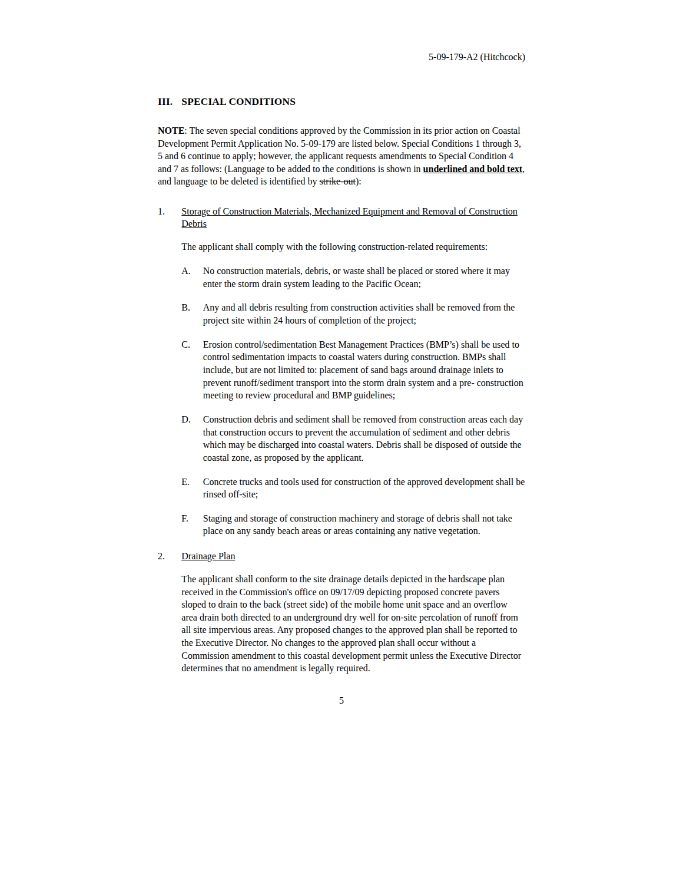5-09-179-A2 (Hitchcock)
III. SPECIAL CONDITIONS
NOTE: The seven special conditions approved by the Commission in its prior action on Coastal Development Permit Application No. 5-09-179 are listed below. Special Conditions 1 through 3, 5 and 6 continue to apply; however, the applicant requests amendments to Special Condition 4 and 7 as follows: (Language to be added to the conditions is shown in underlined and bold text, and language to be deleted is identified by strike-out):
1.
Storage of Construction Materials, Mechanized Equipment and Removal of Construction Debris
The applicant shall comply with the following construction-related requirements:
A.
No construction materials, debris, or waste shall be placed or stored where it may enter the storm drain system leading to the Pacific Ocean;
B.
Any and all debris resulting from construction activities shall be removed from the project site within 24 hours of completion of the project;
C.
Erosion control/sedimentation Best Management Practices (BMP’s) shall be used to control sedimentation impacts to coastal waters during construction. BMPs shall include, but are not limited to: placement of sand bags around drainage inlets to prevent runoff/sediment transport into the storm drain system and a pre- construction meeting to review procedural and BMP guidelines;
D.
Construction debris and sediment shall be removed from construction areas each day that construction occurs to prevent the accumulation of sediment and other debris which may be discharged into coastal waters. Debris shall be disposed of outside the coastal zone, as proposed by the applicant.
E.
Concrete trucks and tools used for construction of the approved development shall be rinsed off-site;
F.
Staging and storage of construction machinery and storage of debris shall not take place on any sandy beach areas or areas containing any native vegetation.
2.
Drainage Plan
The applicant shall conform to the site drainage details depicted in the hardscape plan received in the Commission's office on 09/17/09 depicting proposed concrete pavers sloped to drain to the back (street side) of the mobile home unit space and an overflow area drain both directed to an underground dry well for on-site percolation of runoff from all site impervious areas. Any proposed changes to the approved plan shall be reported to the Executive Director. No changes to the approved plan shall occur without a Commission amendment to this coastal development permit unless the Executive Director determines that no amendment is legally required.
5